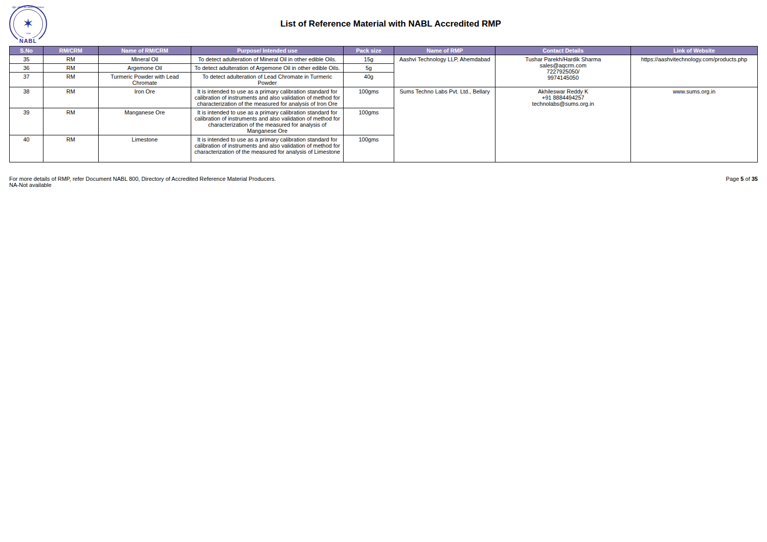राष्ट्रीय परीक्षण और अंशशोधन प्रयोगशाला
✶
भारत
NABL
List of Reference Material with NABL Accredited RMP
| S.No | RM/CRM | Name of RM/CRM | Purpose/ Intended use | Pack size | Name of RMP | Contact Details | Link of Website |
| --- | --- | --- | --- | --- | --- | --- | --- |
| 35 | RM | Mineral Oil | To detect adulteration of Mineral Oil in other edible Oils. | 15g | Aashvi Technology LLP, Ahemdabad | Tushar Parekh/Hardik Sharma sales@aqcrm.com 7227925050/ 9974145050 | https://aashvitechnology.com/products.php |
| 36 | RM | Argemone Oil | To detect adulteration of Argemone Oil in other edible Oils. | 5g |
| 37 | RM | Turmeric Powder with Lead Chromate | To detect adulteration of Lead Chromate in Turmeric Powder | 40g |
| 38 | RM | Iron Ore | It is intended to use as a primary calibration standard for calibration of instruments and also validation of method for characterization of the measured for analysis of Iron Ore | 100gms | Sums Techno Labs Pvt. Ltd., Bellary | Akhileswar Reddy K +91 8884494257 technolabs@sums.org.in | www.sums.org.in |
| 39 | RM | Manganese Ore | It is intended to use as a primary calibration standard for calibration of instruments and also validation of method for characterization of the measured for analysis of Manganese Ore | 100gms |
| 40 | RM | Limestone | It is intended to use as a primary calibration standard for calibration of instruments and also validation of method for characterization of the measured for analysis of Limestone | 100gms |
For more details of RMP, refer Document NABL 800, Directory of Accredited Reference Material Producers.
NA-Not available
Page 5 of 35